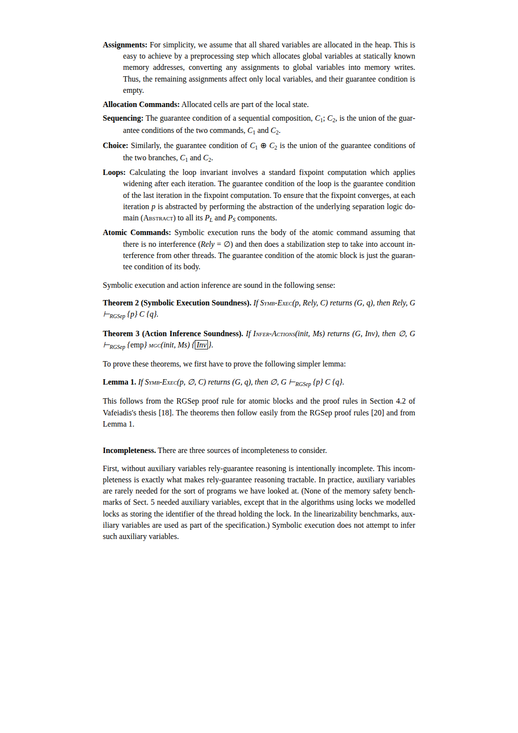Assignments
Assignments: For simplicity, we assume that all shared variables are allocated in the heap. This is easy to achieve by a preprocessing step which allocates global variables at statically known memory addresses, converting any assignments to global variables into memory writes. Thus, the remaining assignments affect only local variables, and their guarantee condition is empty.
Allocation Commands
Allocation Commands: Allocated cells are part of the local state.
Sequencing
Sequencing: The guarantee condition of a sequential composition, C 1; C 2, is the union of the guarantee conditions of the two commands, C 1 and C 2.
Choice
Choice: Similarly, the guarantee condition of C 1 ⊕ C 2 is the union of the guarantee conditions of the two branches, C 1 and C 2.
Loops
Loops: Calculating the loop invariant involves a standard fixpoint computation which applies widening after each iteration. The guarantee condition of the loop is the guarantee condition of the last iteration in the fixpoint computation. To ensure that the fixpoint converges, at each iteration p is abstracted by performing the abstraction of the underlying separation logic domain (Abstract) to all its PL and PS components.
Atomic Commands
Atomic Commands: Symbolic execution runs the body of the atomic command assuming that there is no interference (Rely = ∅) and then does a stabilization step to take into account interference from other threads. The guarantee condition of the atomic block is just the guarantee condition of its body.
Symbolic execution and action inference are sound in the following sense:
Theorem 2 (Symbolic Execution Soundness). If Symb-Exec(p, Rely, C) returns (G, q), then Rely, G ⊢RGSep {p} C {q}.
Theorem 3 (Action Inference Soundness). If Infer-Actions(init, Ms) returns (G, Inv), then ∅, G ⊢RGSep {emp} mgc(init, Ms) {Inv}.
To prove these theorems, we first have to prove the following simpler lemma:
Lemma 1. If Symb-Exec(p, ∅, C) returns (G, q), then ∅, G ⊢RGSep {p} C {q}.
This follows from the RGSep proof rule for atomic blocks and the proof rules in Section 4.2 of Vafeiadis's thesis [18]. The theorems then follow easily from the RGSep proof rules [20] and from Lemma 1.
Incompleteness. There are three sources of incompleteness to consider.
First, without auxiliary variables rely-guarantee reasoning is intentionally incomplete. This incompleteness is exactly what makes rely-guarantee reasoning tractable. In practice, auxiliary variables are rarely needed for the sort of programs we have looked at. (None of the memory safety benchmarks of Sect. 5 needed auxiliary variables, except that in the algorithms using locks we modelled locks as storing the identifier of the thread holding the lock. In the linearizability benchmarks, auxiliary variables are used as part of the specification.) Symbolic execution does not attempt to infer such auxiliary variables.